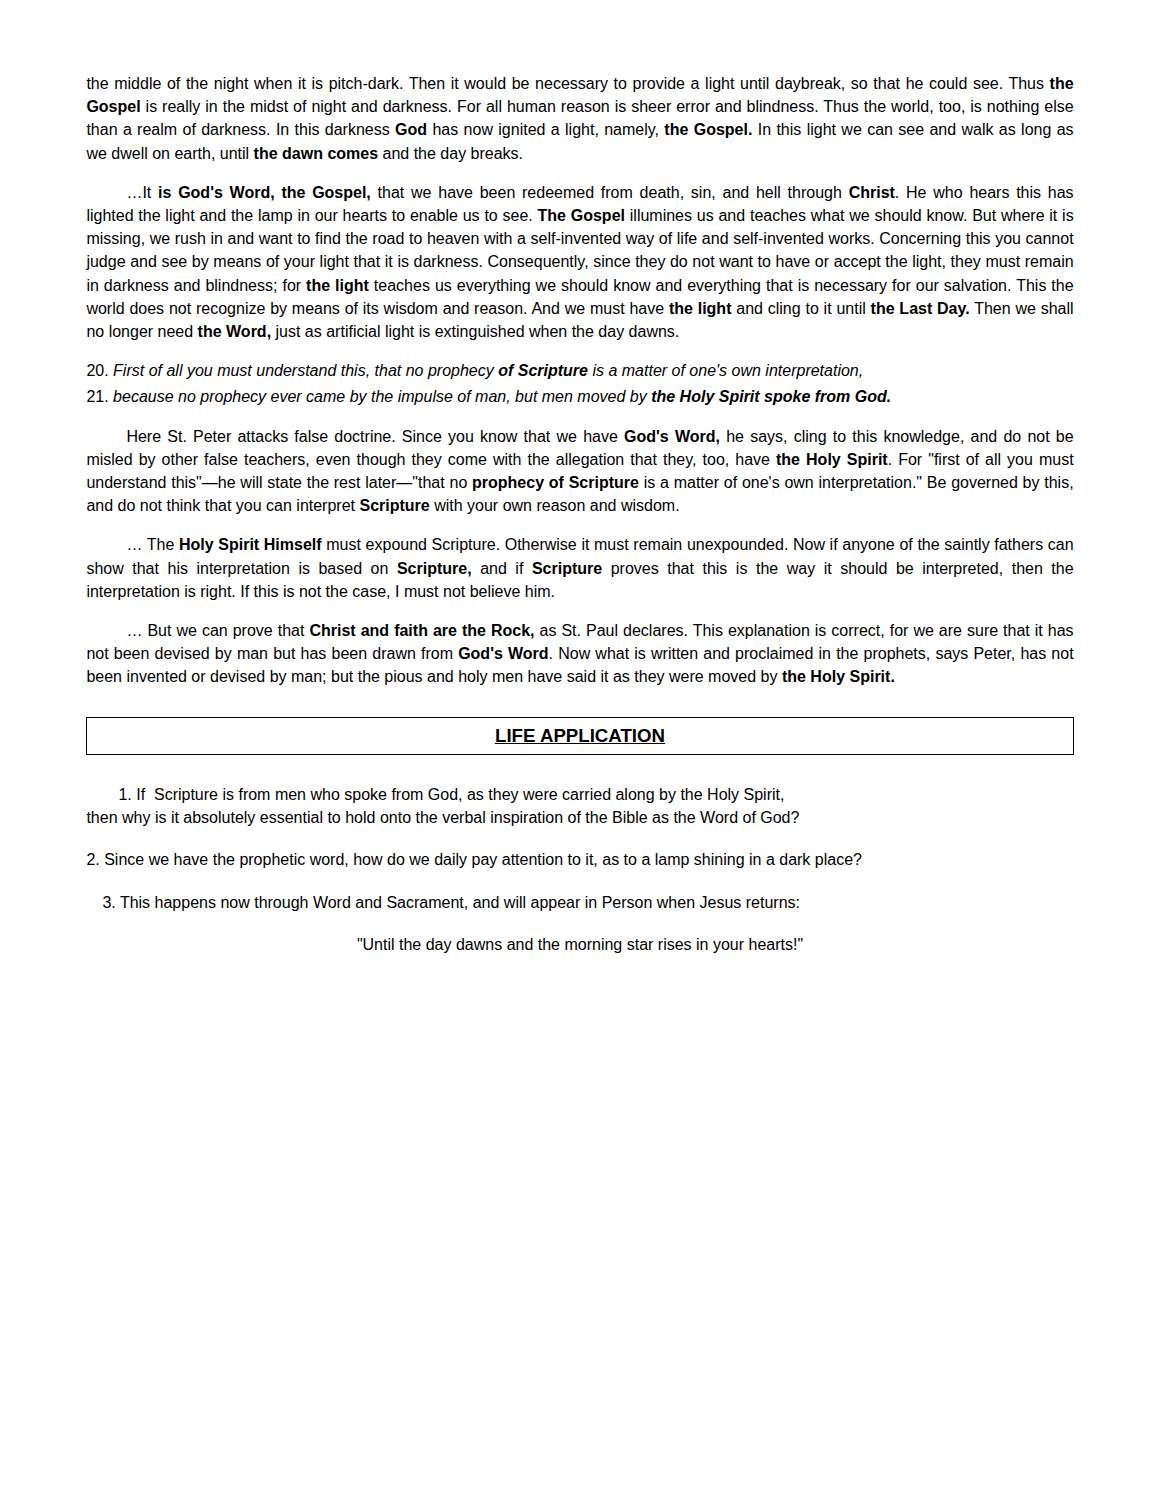the middle of the night when it is pitch-dark. Then it would be necessary to provide a light until daybreak, so that he could see. Thus the Gospel is really in the midst of night and darkness. For all human reason is sheer error and blindness. Thus the world, too, is nothing else than a realm of darkness. In this darkness God has now ignited a light, namely, the Gospel. In this light we can see and walk as long as we dwell on earth, until the dawn comes and the day breaks.
…It is God's Word, the Gospel, that we have been redeemed from death, sin, and hell through Christ. He who hears this has lighted the light and the lamp in our hearts to enable us to see. The Gospel illumines us and teaches what we should know. But where it is missing, we rush in and want to find the road to heaven with a self-invented way of life and self-invented works. Concerning this you cannot judge and see by means of your light that it is darkness. Consequently, since they do not want to have or accept the light, they must remain in darkness and blindness; for the light teaches us everything we should know and everything that is necessary for our salvation. This the world does not recognize by means of its wisdom and reason. And we must have the light and cling to it until the Last Day. Then we shall no longer need the Word, just as artificial light is extinguished when the day dawns.
20. First of all you must understand this, that no prophecy of Scripture is a matter of one's own interpretation,
21. because no prophecy ever came by the impulse of man, but men moved by the Holy Spirit spoke from God.
Here St. Peter attacks false doctrine. Since you know that we have God's Word, he says, cling to this knowledge, and do not be misled by other false teachers, even though they come with the allegation that they, too, have the Holy Spirit. For "first of all you must understand this"—he will state the rest later—"that no prophecy of Scripture is a matter of one's own interpretation." Be governed by this, and do not think that you can interpret Scripture with your own reason and wisdom.
… The Holy Spirit Himself must expound Scripture. Otherwise it must remain unexpounded. Now if anyone of the saintly fathers can show that his interpretation is based on Scripture, and if Scripture proves that this is the way it should be interpreted, then the interpretation is right. If this is not the case, I must not believe him.
… But we can prove that Christ and faith are the Rock, as St. Paul declares. This explanation is correct, for we are sure that it has not been devised by man but has been drawn from God's Word. Now what is written and proclaimed in the prophets, says Peter, has not been invented or devised by man; but the pious and holy men have said it as they were moved by the Holy Spirit.
LIFE APPLICATION
1. If Scripture is from men who spoke from God, as they were carried along by the Holy Spirit,
then why is it absolutely essential to hold onto the verbal inspiration of the Bible as the Word of God?
2. Since we have the prophetic word, how do we daily pay attention to it, as to a lamp shining in a dark place?
3. This happens now through Word and Sacrament, and will appear in Person when Jesus returns:
"Until the day dawns and the morning star rises in your hearts!"